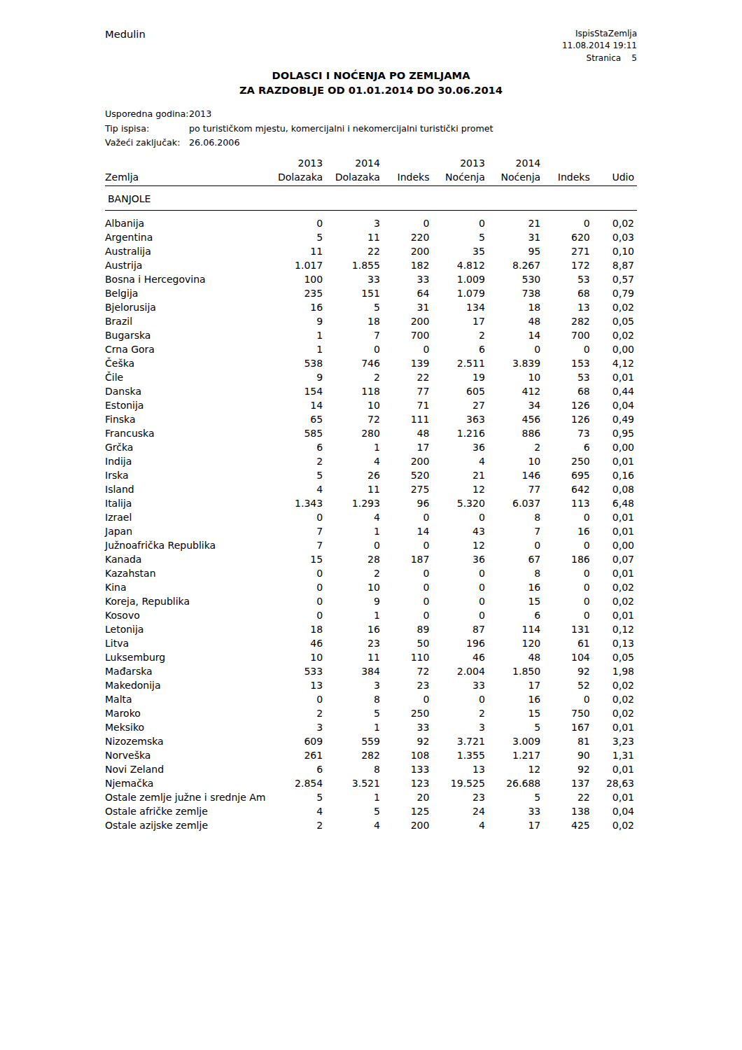Medulin
IspisStaZemlja
11.08.2014 19:11
Stranica 5
DOLASCI I NOĆENJA PO ZEMLJAMA
ZA RAZDOBLJE OD 01.01.2014 DO 30.06.2014
Usporedna godina: 2013
Tip ispisa: po turističkom mjestu, komercijalni i nekomercijalni turistički promet
Važeći zaključak: 26.06.2006
| | 2013 | 2014 | | 2013 | 2014 | | |
| --- | --- | --- | --- | --- | --- | --- | --- |
| Zemlja | Dolazaka | Dolazaka | Indeks | Noćenja | Noćenja | Indeks | Udio |
| BANJOLE |
| Albanija | 0 | 3 | 0 | 0 | 21 | 0 | 0,02 |
| Argentina | 5 | 11 | 220 | 5 | 31 | 620 | 0,03 |
| Australija | 11 | 22 | 200 | 35 | 95 | 271 | 0,10 |
| Austrija | 1.017 | 1.855 | 182 | 4.812 | 8.267 | 172 | 8,87 |
| Bosna i Hercegovina | 100 | 33 | 33 | 1.009 | 530 | 53 | 0,57 |
| Belgija | 235 | 151 | 64 | 1.079 | 738 | 68 | 0,79 |
| Bjelorusija | 16 | 5 | 31 | 134 | 18 | 13 | 0,02 |
| Brazil | 9 | 18 | 200 | 17 | 48 | 282 | 0,05 |
| Bugarska | 1 | 7 | 700 | 2 | 14 | 700 | 0,02 |
| Crna Gora | 1 | 0 | 0 | 6 | 0 | 0 | 0,00 |
| Češka | 538 | 746 | 139 | 2.511 | 3.839 | 153 | 4,12 |
| Čile | 9 | 2 | 22 | 19 | 10 | 53 | 0,01 |
| Danska | 154 | 118 | 77 | 605 | 412 | 68 | 0,44 |
| Estonija | 14 | 10 | 71 | 27 | 34 | 126 | 0,04 |
| Finska | 65 | 72 | 111 | 363 | 456 | 126 | 0,49 |
| Francuska | 585 | 280 | 48 | 1.216 | 886 | 73 | 0,95 |
| Grčka | 6 | 1 | 17 | 36 | 2 | 6 | 0,00 |
| Indija | 2 | 4 | 200 | 4 | 10 | 250 | 0,01 |
| Irska | 5 | 26 | 520 | 21 | 146 | 695 | 0,16 |
| Island | 4 | 11 | 275 | 12 | 77 | 642 | 0,08 |
| Italija | 1.343 | 1.293 | 96 | 5.320 | 6.037 | 113 | 6,48 |
| Izrael | 0 | 4 | 0 | 0 | 8 | 0 | 0,01 |
| Japan | 7 | 1 | 14 | 43 | 7 | 16 | 0,01 |
| Južnoafrička Republika | 7 | 0 | 0 | 12 | 0 | 0 | 0,00 |
| Kanada | 15 | 28 | 187 | 36 | 67 | 186 | 0,07 |
| Kazahstan | 0 | 2 | 0 | 0 | 8 | 0 | 0,01 |
| Kina | 0 | 10 | 0 | 0 | 16 | 0 | 0,02 |
| Koreja, Republika | 0 | 9 | 0 | 0 | 15 | 0 | 0,02 |
| Kosovo | 0 | 1 | 0 | 0 | 6 | 0 | 0,01 |
| Letonija | 18 | 16 | 89 | 87 | 114 | 131 | 0,12 |
| Litva | 46 | 23 | 50 | 196 | 120 | 61 | 0,13 |
| Luksemburg | 10 | 11 | 110 | 46 | 48 | 104 | 0,05 |
| Mađarska | 533 | 384 | 72 | 2.004 | 1.850 | 92 | 1,98 |
| Makedonija | 13 | 3 | 23 | 33 | 17 | 52 | 0,02 |
| Malta | 0 | 8 | 0 | 0 | 16 | 0 | 0,02 |
| Maroko | 2 | 5 | 250 | 2 | 15 | 750 | 0,02 |
| Meksiko | 3 | 1 | 33 | 3 | 5 | 167 | 0,01 |
| Nizozemska | 609 | 559 | 92 | 3.721 | 3.009 | 81 | 3,23 |
| Norveška | 261 | 282 | 108 | 1.355 | 1.217 | 90 | 1,31 |
| Novi Zeland | 6 | 8 | 133 | 13 | 12 | 92 | 0,01 |
| Njemačka | 2.854 | 3.521 | 123 | 19.525 | 26.688 | 137 | 28,63 |
| Ostale zemlje južne i srednje Am | 5 | 1 | 20 | 23 | 5 | 22 | 0,01 |
| Ostale afričke zemlje | 4 | 5 | 125 | 24 | 33 | 138 | 0,04 |
| Ostale azijske zemlje | 2 | 4 | 200 | 4 | 17 | 425 | 0,02 |